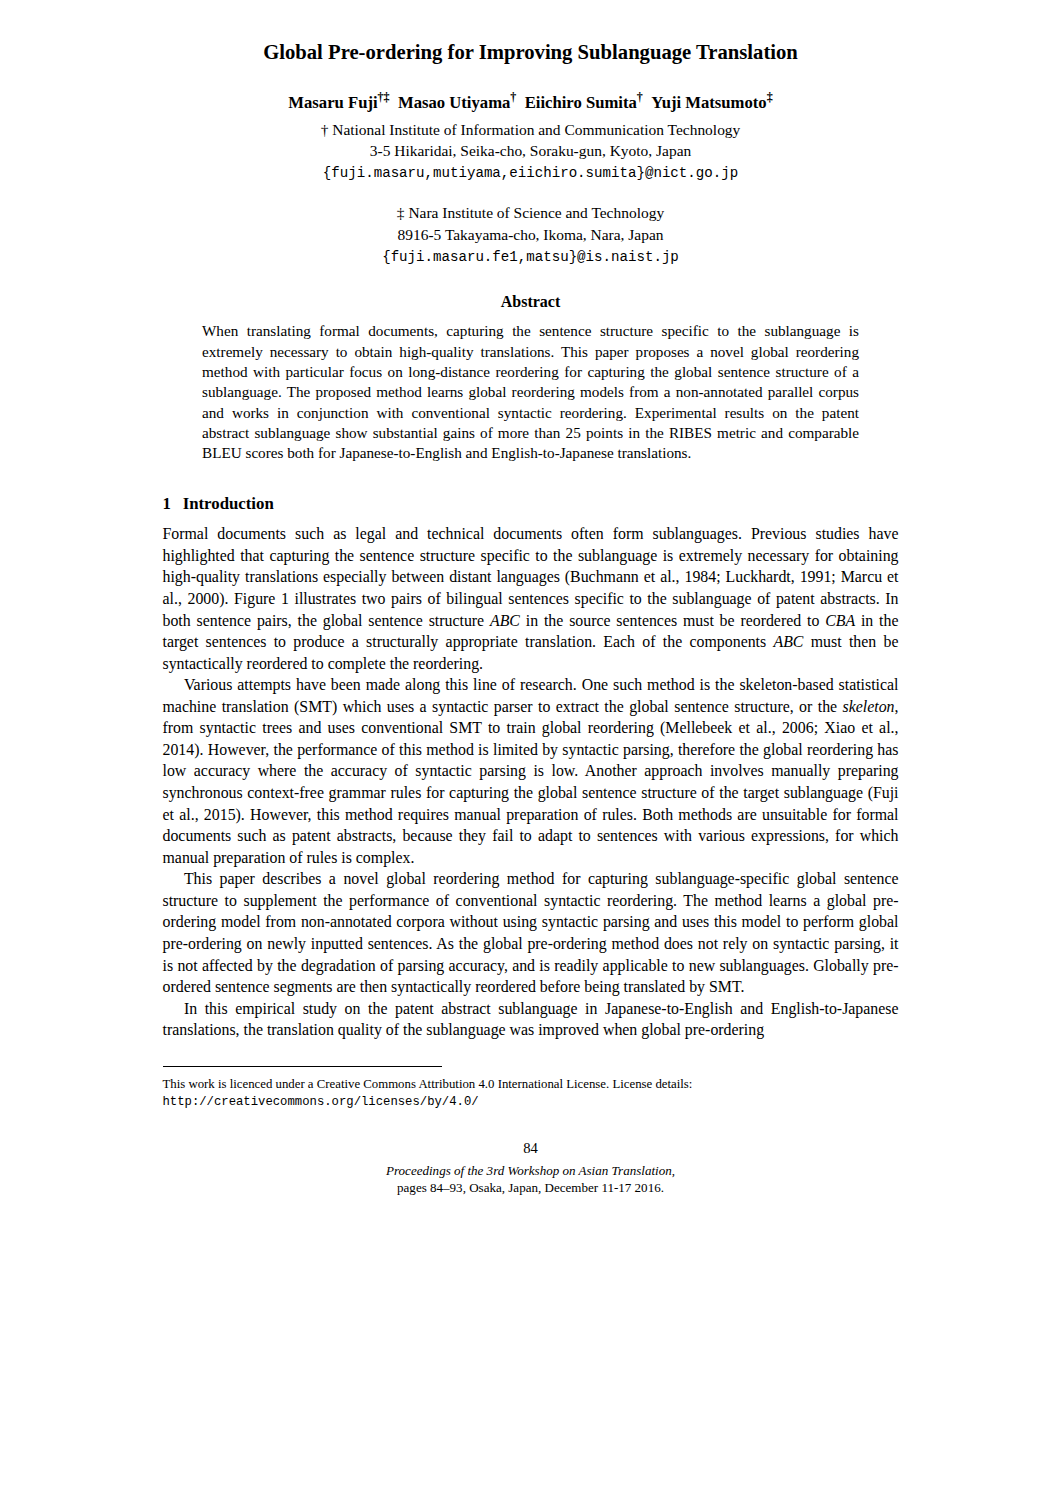Global Pre-ordering for Improving Sublanguage Translation
Masaru Fuji†‡ Masao Utiyama† Eiichiro Sumita† Yuji Matsumoto‡
† National Institute of Information and Communication Technology
3-5 Hikaridai, Seika-cho, Soraku-gun, Kyoto, Japan
{fuji.masaru,mutiyama,eiichiro.sumita}@nict.go.jp
‡ Nara Institute of Science and Technology
8916-5 Takayama-cho, Ikoma, Nara, Japan
{fuji.masaru.fe1,matsu}@is.naist.jp
Abstract
When translating formal documents, capturing the sentence structure specific to the sublanguage is extremely necessary to obtain high-quality translations. This paper proposes a novel global reordering method with particular focus on long-distance reordering for capturing the global sentence structure of a sublanguage. The proposed method learns global reordering models from a non-annotated parallel corpus and works in conjunction with conventional syntactic reordering. Experimental results on the patent abstract sublanguage show substantial gains of more than 25 points in the RIBES metric and comparable BLEU scores both for Japanese-to-English and English-to-Japanese translations.
1 Introduction
Formal documents such as legal and technical documents often form sublanguages. Previous studies have highlighted that capturing the sentence structure specific to the sublanguage is extremely necessary for obtaining high-quality translations especially between distant languages (Buchmann et al., 1984; Luckhardt, 1991; Marcu et al., 2000). Figure 1 illustrates two pairs of bilingual sentences specific to the sublanguage of patent abstracts. In both sentence pairs, the global sentence structure ABC in the source sentences must be reordered to CBA in the target sentences to produce a structurally appropriate translation. Each of the components ABC must then be syntactically reordered to complete the reordering.
Various attempts have been made along this line of research. One such method is the skeleton-based statistical machine translation (SMT) which uses a syntactic parser to extract the global sentence structure, or the skeleton, from syntactic trees and uses conventional SMT to train global reordering (Mellebeek et al., 2006; Xiao et al., 2014). However, the performance of this method is limited by syntactic parsing, therefore the global reordering has low accuracy where the accuracy of syntactic parsing is low. Another approach involves manually preparing synchronous context-free grammar rules for capturing the global sentence structure of the target sublanguage (Fuji et al., 2015). However, this method requires manual preparation of rules. Both methods are unsuitable for formal documents such as patent abstracts, because they fail to adapt to sentences with various expressions, for which manual preparation of rules is complex.
This paper describes a novel global reordering method for capturing sublanguage-specific global sentence structure to supplement the performance of conventional syntactic reordering. The method learns a global pre-ordering model from non-annotated corpora without using syntactic parsing and uses this model to perform global pre-ordering on newly inputted sentences. As the global pre-ordering method does not rely on syntactic parsing, it is not affected by the degradation of parsing accuracy, and is readily applicable to new sublanguages. Globally pre-ordered sentence segments are then syntactically reordered before being translated by SMT.
In this empirical study on the patent abstract sublanguage in Japanese-to-English and English-to-Japanese translations, the translation quality of the sublanguage was improved when global pre-ordering
This work is licenced under a Creative Commons Attribution 4.0 International License. License details: http://creativecommons.org/licenses/by/4.0/
84
Proceedings of the 3rd Workshop on Asian Translation,
pages 84–93, Osaka, Japan, December 11-17 2016.